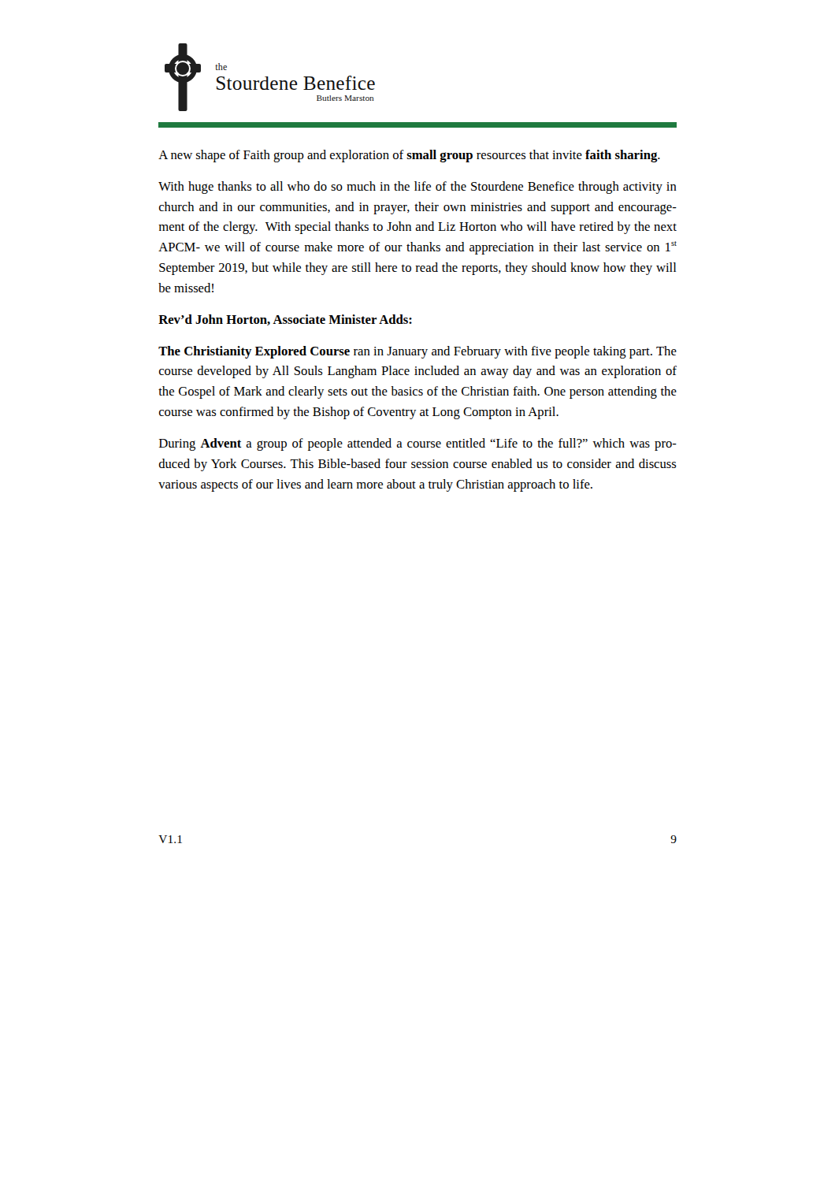the
Stourdene Benefice
Butlers Marston
A new shape of Faith group and exploration of small group resources that invite faith sharing.
With huge thanks to all who do so much in the life of the Stourdene Benefice through activity in church and in our communities, and in prayer, their own ministries and support and encouragement of the clergy. With special thanks to John and Liz Horton who will have retired by the next APCM- we will of course make more of our thanks and appreciation in their last service on 1st September 2019, but while they are still here to read the reports, they should know how they will be missed!
Rev’d John Horton, Associate Minister Adds:
The Christianity Explored Course ran in January and February with five people taking part. The course developed by All Souls Langham Place included an away day and was an exploration of the Gospel of Mark and clearly sets out the basics of the Christian faith. One person attending the course was confirmed by the Bishop of Coventry at Long Compton in April.
During Advent a group of people attended a course entitled “Life to the full?” which was produced by York Courses. This Bible-based four session course enabled us to consider and discuss various aspects of our lives and learn more about a truly Christian approach to life.
V1.1
9